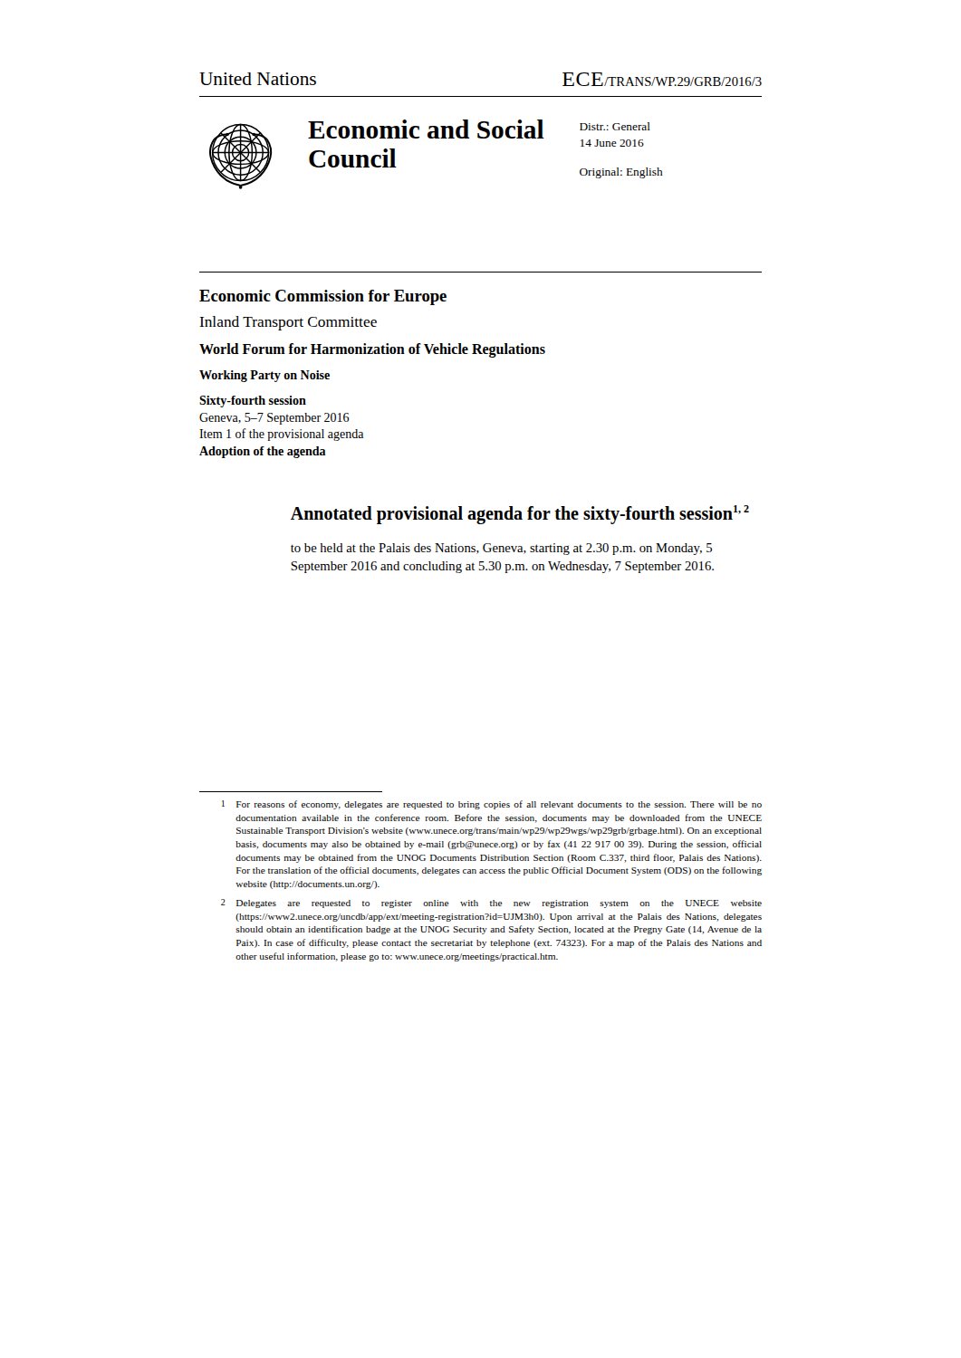United Nations
ECE/TRANS/WP.29/GRB/2016/3
Economic and Social Council
Distr.: General
14 June 2016
Original: English
Economic Commission for Europe
Inland Transport Committee
World Forum for Harmonization of Vehicle Regulations
Working Party on Noise
Sixty-fourth session
Geneva, 5–7 September 2016
Item 1 of the provisional agenda
Adoption of the agenda
Annotated provisional agenda for the sixty-fourth session1, 2
to be held at the Palais des Nations, Geneva, starting at 2.30 p.m. on Monday, 5 September 2016 and concluding at 5.30 p.m. on Wednesday, 7 September 2016.
1
For reasons of economy, delegates are requested to bring copies of all relevant documents to the session. There will be no documentation available in the conference room. Before the session, documents may be downloaded from the UNECE Sustainable Transport Division's website (www.unece.org/trans/main/wp29/wp29wgs/wp29grb/grbage.html). On an exceptional basis, documents may also be obtained by e-mail (grb@unece.org) or by fax (41 22 917 00 39). During the session, official documents may be obtained from the UNOG Documents Distribution Section (Room C.337, third floor, Palais des Nations). For the translation of the official documents, delegates can access the public Official Document System (ODS) on the following website (http://documents.un.org/).
2
Delegates are requested to register online with the new registration system on the UNECE website (https://www2.unece.org/uncdb/app/ext/meeting-registration?id=UJM3h0). Upon arrival at the Palais des Nations, delegates should obtain an identification badge at the UNOG Security and Safety Section, located at the Pregny Gate (14, Avenue de la Paix). In case of difficulty, please contact the secretariat by telephone (ext. 74323). For a map of the Palais des Nations and other useful information, please go to: www.unece.org/meetings/practical.htm.